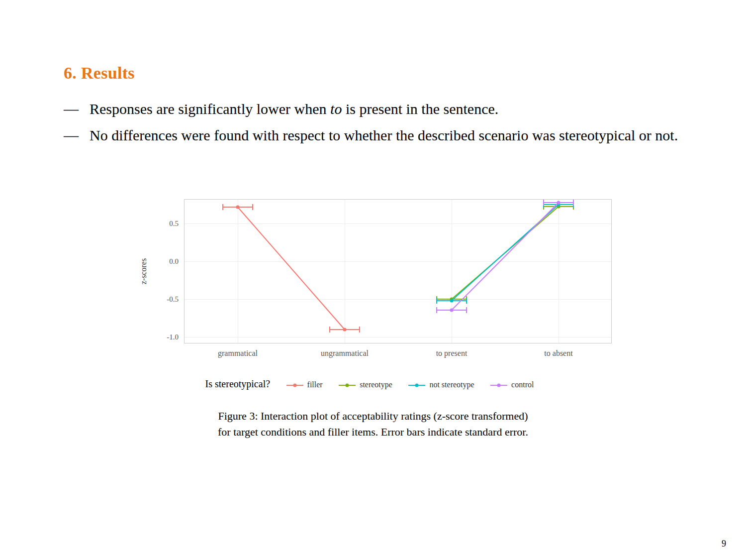6. Results
—
Responses are significantly lower when to is present in the sentence.
—
No differences were found with respect to whether the described scenario was stereotypical or not.
z-scores
0.5
0.0
-0.5
-1.0
grammatical
ungrammatical
to present
to absent
Is stereotypical? filler stereotype not stereotype control
Figure 3: Interaction plot of acceptability ratings (z-score transformed)
for target conditions and filler items. Error bars indicate standard error.
9